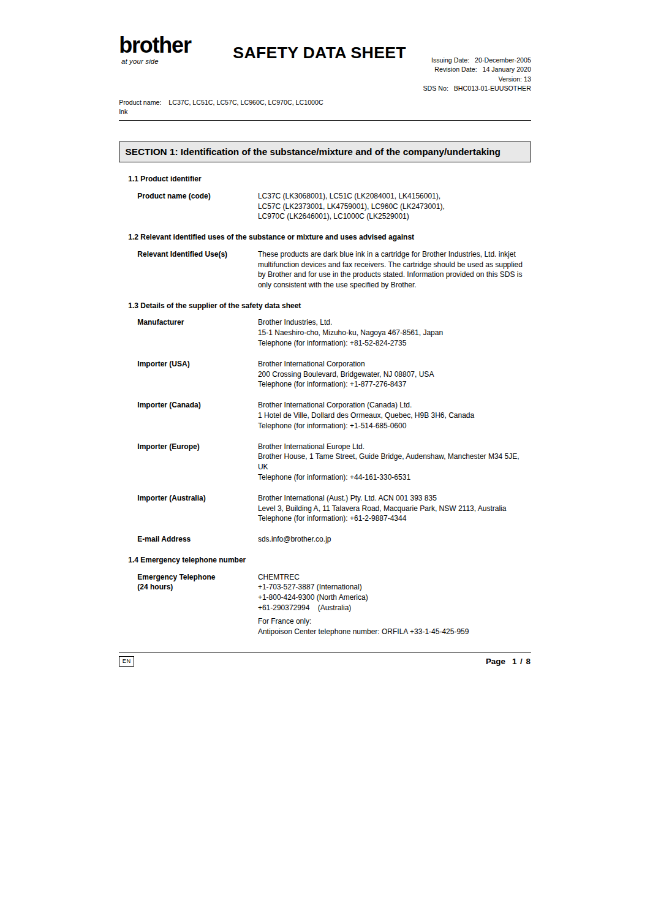brother
at your side
SAFETY DATA SHEET
Issuing Date: 20-December-2005
Revision Date: 14 January 2020
Version: 13
SDS No: BHC013-01-EUUSOTHER
Product name: LC37C, LC51C, LC57C, LC960C, LC970C, LC1000C
Ink
SECTION 1: Identification of the substance/mixture and of the company/undertaking
1.1 Product identifier
Product name (code)
LC37C (LK3068001), LC51C (LK2084001, LK4156001),
LC57C (LK2373001, LK4759001), LC960C (LK2473001),
LC970C (LK2646001), LC1000C (LK2529001)
1.2 Relevant identified uses of the substance or mixture and uses advised against
Relevant Identified Use(s)
These products are dark blue ink in a cartridge for Brother Industries, Ltd. inkjet multifunction devices and fax receivers. The cartridge should be used as supplied by Brother and for use in the products stated. Information provided on this SDS is only consistent with the use specified by Brother.
1.3 Details of the supplier of the safety data sheet
Manufacturer
Brother Industries, Ltd.
15-1 Naeshiro-cho, Mizuho-ku, Nagoya 467-8561, Japan
Telephone (for information): +81-52-824-2735
Importer (USA)
Brother International Corporation
200 Crossing Boulevard, Bridgewater, NJ 08807, USA
Telephone (for information): +1-877-276-8437
Importer (Canada)
Brother International Corporation (Canada) Ltd.
1 Hotel de Ville, Dollard des Ormeaux, Quebec, H9B 3H6, Canada
Telephone (for information): +1-514-685-0600
Importer (Europe)
Brother International Europe Ltd.
Brother House, 1 Tame Street, Guide Bridge, Audenshaw, Manchester M34 5JE, UK
Telephone (for information): +44-161-330-6531
Importer (Australia)
Brother International (Aust.) Pty. Ltd. ACN 001 393 835
Level 3, Building A, 11 Talavera Road, Macquarie Park, NSW 2113, Australia
Telephone (for information): +61-2-9887-4344
E-mail Address
sds.info@brother.co.jp
1.4 Emergency telephone number
Emergency Telephone
(24 hours)
CHEMTREC
+1-703-527-3887 (International)
+1-800-424-9300 (North America)
+61-290372994 (Australia)
For France only:
Antipoison Center telephone number: ORFILA +33-1-45-425-959
EN Page 1 / 8